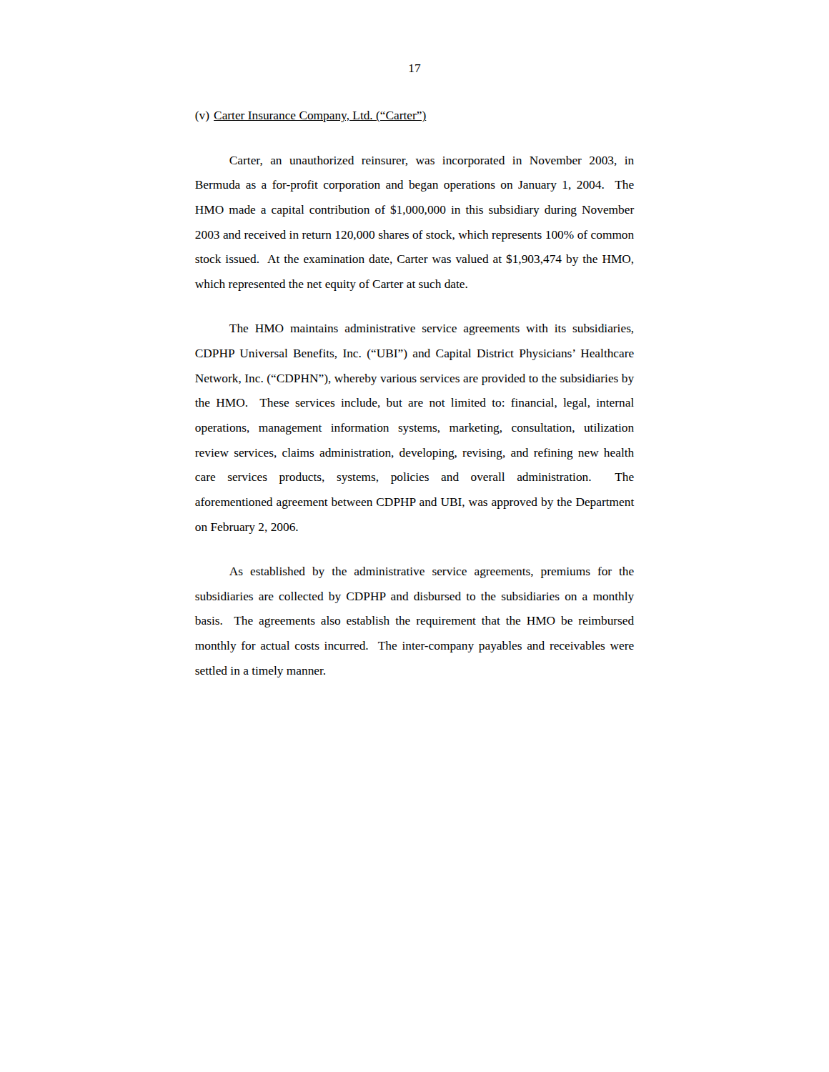17
(v) Carter Insurance Company, Ltd. (“Carter”)
Carter, an unauthorized reinsurer, was incorporated in November 2003, in Bermuda as a for-profit corporation and began operations on January 1, 2004. The HMO made a capital contribution of $1,000,000 in this subsidiary during November 2003 and received in return 120,000 shares of stock, which represents 100% of common stock issued. At the examination date, Carter was valued at $1,903,474 by the HMO, which represented the net equity of Carter at such date.
The HMO maintains administrative service agreements with its subsidiaries, CDPHP Universal Benefits, Inc. (“UBI”) and Capital District Physicians’ Healthcare Network, Inc. (“CDPHN”), whereby various services are provided to the subsidiaries by the HMO. These services include, but are not limited to: financial, legal, internal operations, management information systems, marketing, consultation, utilization review services, claims administration, developing, revising, and refining new health care services products, systems, policies and overall administration. The aforementioned agreement between CDPHP and UBI, was approved by the Department on February 2, 2006.
As established by the administrative service agreements, premiums for the subsidiaries are collected by CDPHP and disbursed to the subsidiaries on a monthly basis. The agreements also establish the requirement that the HMO be reimbursed monthly for actual costs incurred. The inter-company payables and receivables were settled in a timely manner.